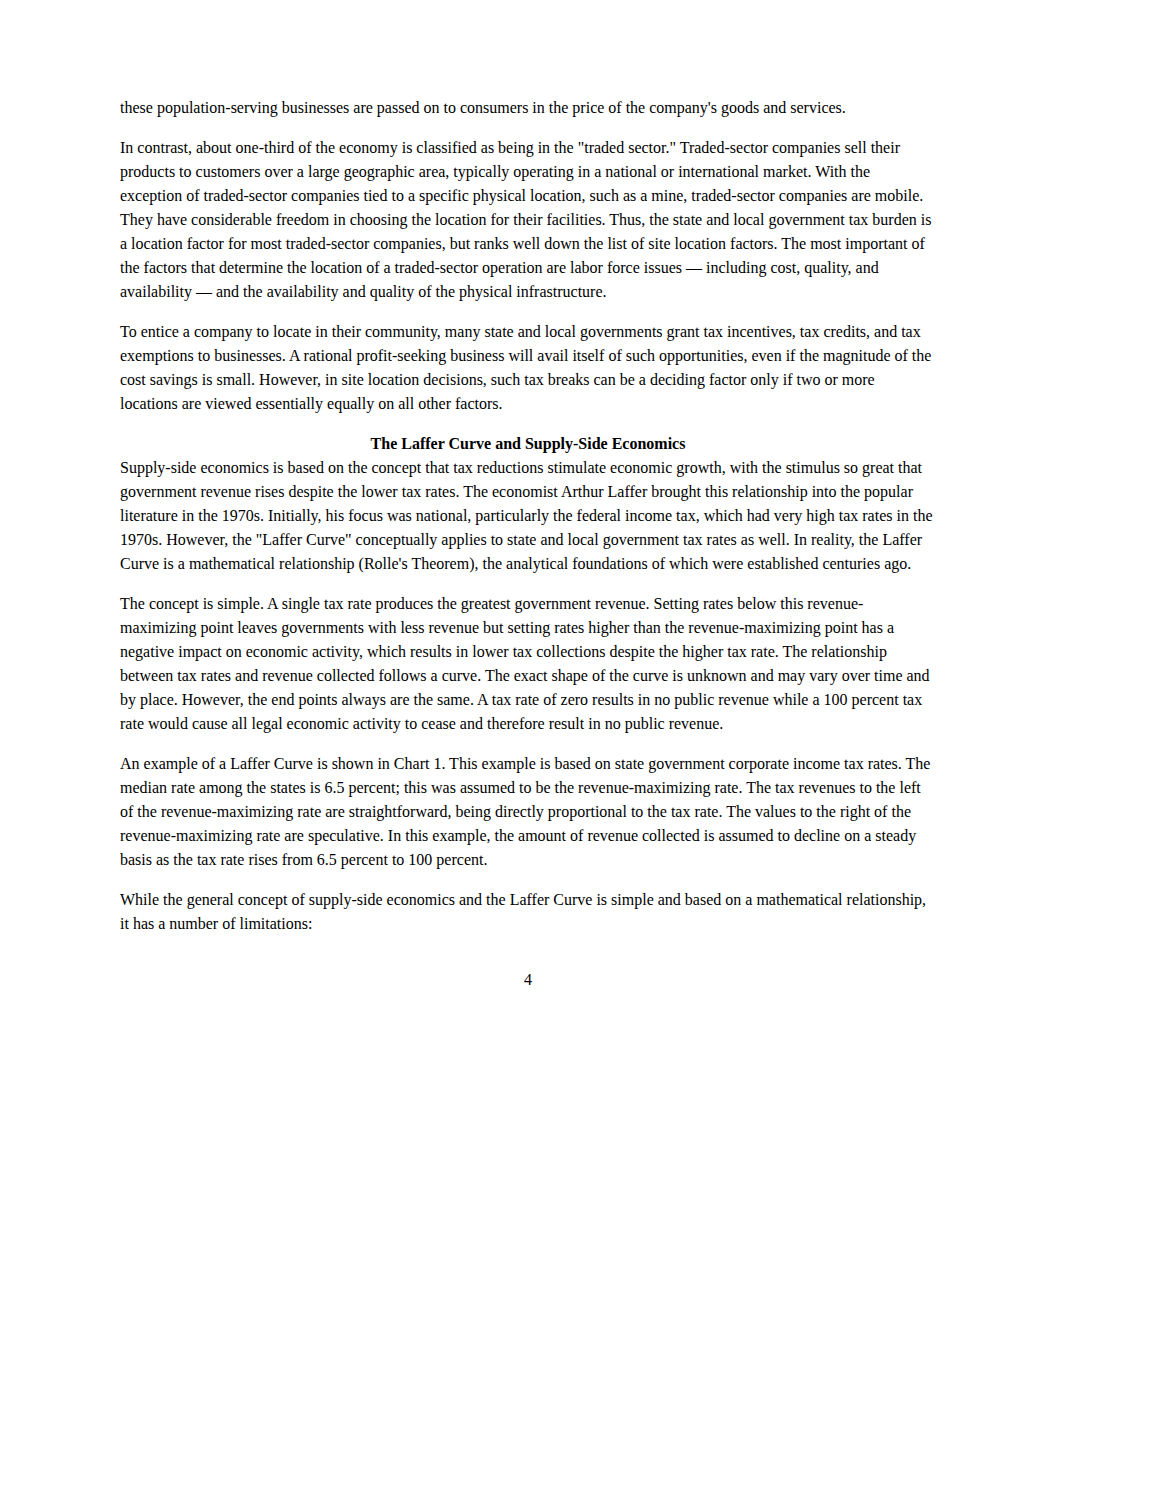these population-serving businesses are passed on to consumers in the price of the company's goods and services.
In contrast, about one-third of the economy is classified as being in the "traded sector." Traded-sector companies sell their products to customers over a large geographic area, typically operating in a national or international market. With the exception of traded-sector companies tied to a specific physical location, such as a mine, traded-sector companies are mobile. They have considerable freedom in choosing the location for their facilities. Thus, the state and local government tax burden is a location factor for most traded-sector companies, but ranks well down the list of site location factors. The most important of the factors that determine the location of a traded-sector operation are labor force issues — including cost, quality, and availability — and the availability and quality of the physical infrastructure.
To entice a company to locate in their community, many state and local governments grant tax incentives, tax credits, and tax exemptions to businesses. A rational profit-seeking business will avail itself of such opportunities, even if the magnitude of the cost savings is small. However, in site location decisions, such tax breaks can be a deciding factor only if two or more locations are viewed essentially equally on all other factors.
The Laffer Curve and Supply-Side Economics
Supply-side economics is based on the concept that tax reductions stimulate economic growth, with the stimulus so great that government revenue rises despite the lower tax rates. The economist Arthur Laffer brought this relationship into the popular literature in the 1970s. Initially, his focus was national, particularly the federal income tax, which had very high tax rates in the 1970s. However, the "Laffer Curve" conceptually applies to state and local government tax rates as well. In reality, the Laffer Curve is a mathematical relationship (Rolle's Theorem), the analytical foundations of which were established centuries ago.
The concept is simple. A single tax rate produces the greatest government revenue. Setting rates below this revenue-maximizing point leaves governments with less revenue but setting rates higher than the revenue-maximizing point has a negative impact on economic activity, which results in lower tax collections despite the higher tax rate. The relationship between tax rates and revenue collected follows a curve. The exact shape of the curve is unknown and may vary over time and by place. However, the end points always are the same. A tax rate of zero results in no public revenue while a 100 percent tax rate would cause all legal economic activity to cease and therefore result in no public revenue.
An example of a Laffer Curve is shown in Chart 1. This example is based on state government corporate income tax rates. The median rate among the states is 6.5 percent; this was assumed to be the revenue-maximizing rate. The tax revenues to the left of the revenue-maximizing rate are straightforward, being directly proportional to the tax rate. The values to the right of the revenue-maximizing rate are speculative. In this example, the amount of revenue collected is assumed to decline on a steady basis as the tax rate rises from 6.5 percent to 100 percent.
While the general concept of supply-side economics and the Laffer Curve is simple and based on a mathematical relationship, it has a number of limitations:
4